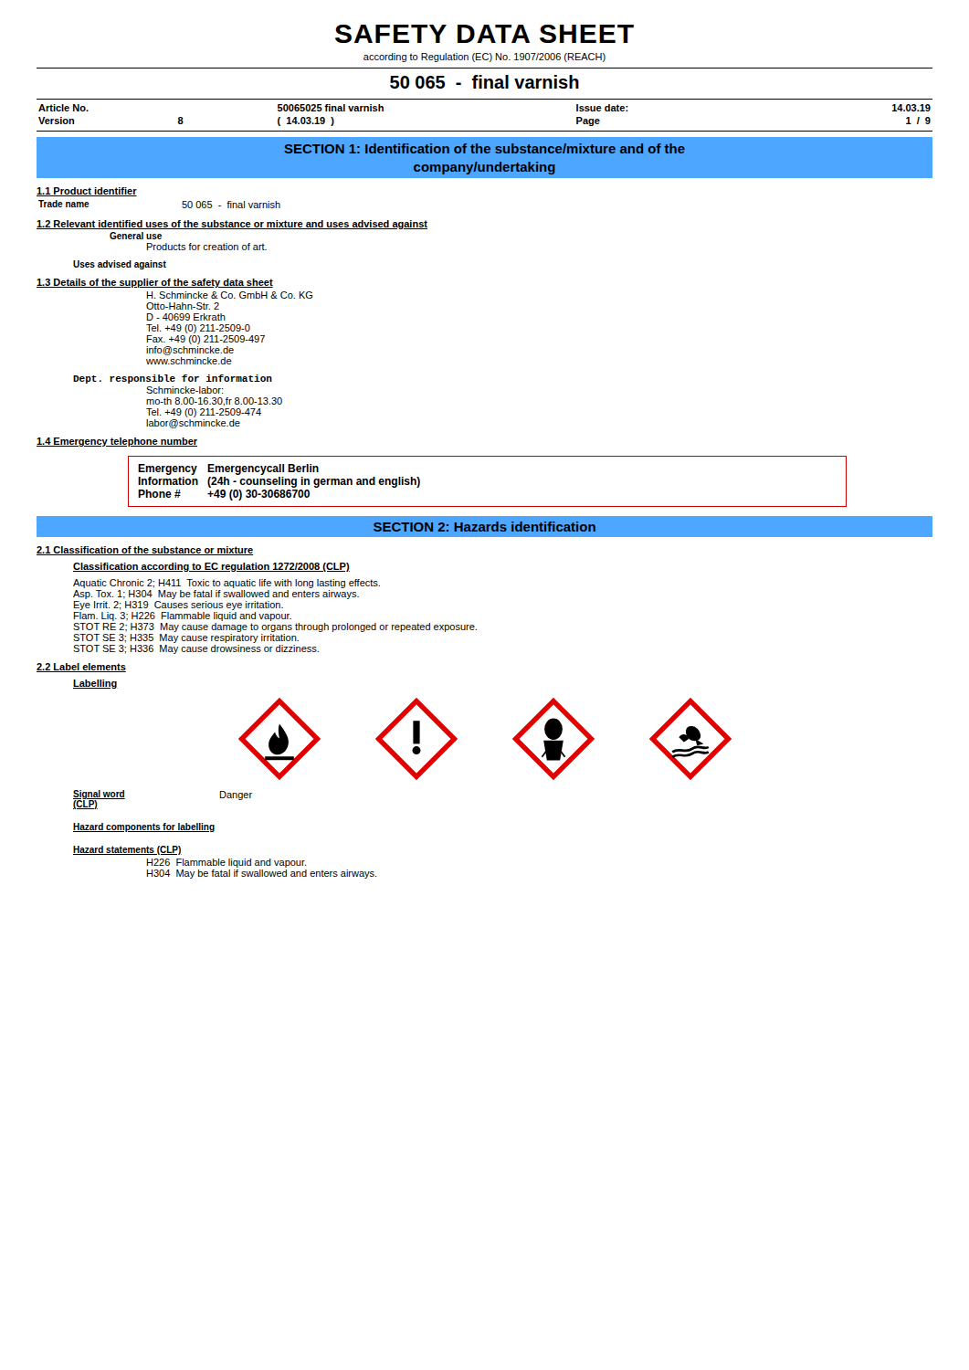SAFETY DATA SHEET
according to Regulation (EC) No. 1907/2006 (REACH)
50 065 - final varnish
| Article No. | | 50065025 final varnish | Issue date: | 14.03.19 |
| Version | 8 | ( 14.03.19 ) | Page | 1 / 9 |
SECTION 1: Identification of the substance/mixture and of the
company/undertaking
1.1 Product identifier
| Trade name | 50 065 - final varnish |
1.2 Relevant identified uses of the substance or mixture and uses advised against
General use
Products for creation of art.
Uses advised against
1.3 Details of the supplier of the safety data sheet
H. Schmincke & Co. GmbH & Co. KG
Otto-Hahn-Str. 2
D - 40699 Erkrath
Tel. +49 (0) 211-2509-0
Fax. +49 (0) 211-2509-497
info@schmincke.de
www.schmincke.de
Dept. responsible for information
Schmincke-labor:
mo-th 8.00-16.30,fr 8.00-13.30
Tel. +49 (0) 211-2509-474
labor@schmincke.de
1.4 Emergency telephone number
| Emergency | Emergencycall Berlin |
| Information | (24h - counseling in german and english) |
| Phone # | +49 (0) 30-30686700 |
SECTION 2: Hazards identification
2.1 Classification of the substance or mixture
Classification according to EC regulation 1272/2008 (CLP)
Aquatic Chronic 2; H411 Toxic to aquatic life with long lasting effects.
Asp. Tox. 1; H304 May be fatal if swallowed and enters airways.
Eye Irrit. 2; H319 Causes serious eye irritation.
Flam. Liq. 3; H226 Flammable liquid and vapour.
STOT RE 2; H373 May cause damage to organs through prolonged or repeated exposure.
STOT SE 3; H335 May cause respiratory irritation.
STOT SE 3; H336 May cause drowsiness or dizziness.
2.2 Label elements
Labelling
Signal word
(CLP)
Danger
Hazard components for labelling
Hazard statements (CLP)
H226 Flammable liquid and vapour.
H304 May be fatal if swallowed and enters airways.